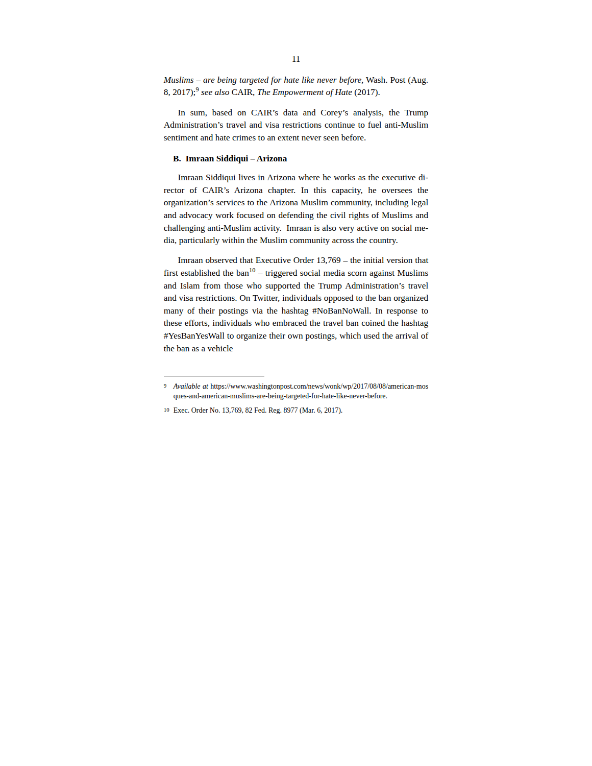11
Muslims – are being targeted for hate like never before, Wash. Post (Aug. 8, 2017);9 see also CAIR, The Empowerment of Hate (2017).
In sum, based on CAIR’s data and Corey’s analysis, the Trump Administration’s travel and visa restrictions continue to fuel anti-Muslim sentiment and hate crimes to an extent never seen before.
B. Imraan Siddiqui – Arizona
Imraan Siddiqui lives in Arizona where he works as the executive director of CAIR’s Arizona chapter. In this capacity, he oversees the organization’s services to the Arizona Muslim community, including legal and advocacy work focused on defending the civil rights of Muslims and challenging anti-Muslim activity. Imraan is also very active on social media, particularly within the Muslim community across the country.
Imraan observed that Executive Order 13,769 – the initial version that first established the ban10 – triggered social media scorn against Muslims and Islam from those who supported the Trump Administration’s travel and visa restrictions. On Twitter, individuals opposed to the ban organized many of their postings via the hashtag #NoBanNoWall. In response to these efforts, individuals who embraced the travel ban coined the hashtag #YesBanYesWall to organize their own postings, which used the arrival of the ban as a vehicle
9 Available at https://www.washingtonpost.com/news/wonk/wp/2017/08/08/american-mosques-and-american-muslims-are-being-targeted-for-hate-like-never-before.
10 Exec. Order No. 13,769, 82 Fed. Reg. 8977 (Mar. 6, 2017).